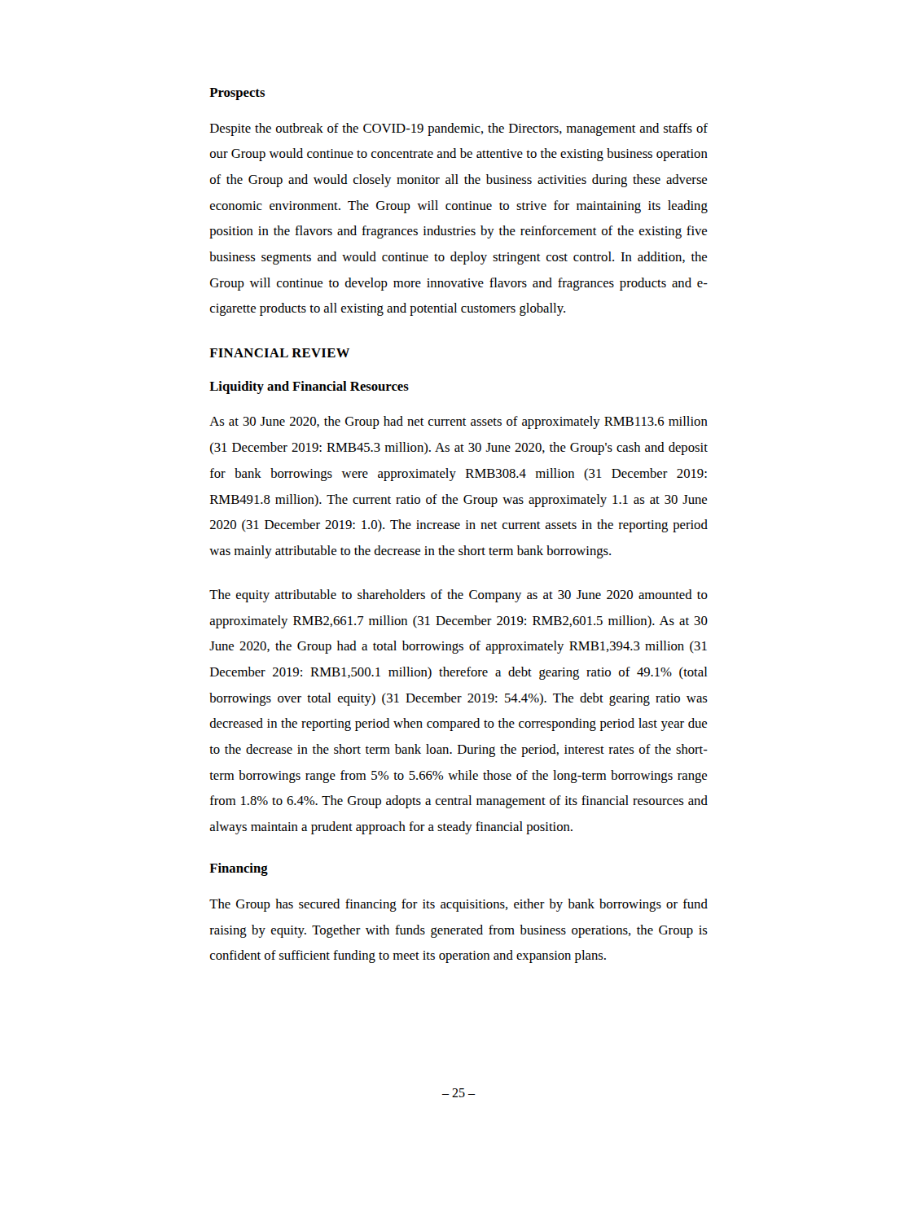Prospects
Despite the outbreak of the COVID-19 pandemic, the Directors, management and staffs of our Group would continue to concentrate and be attentive to the existing business operation of the Group and would closely monitor all the business activities during these adverse economic environment. The Group will continue to strive for maintaining its leading position in the flavors and fragrances industries by the reinforcement of the existing five business segments and would continue to deploy stringent cost control. In addition, the Group will continue to develop more innovative flavors and fragrances products and e-cigarette products to all existing and potential customers globally.
FINANCIAL REVIEW
Liquidity and Financial Resources
As at 30 June 2020, the Group had net current assets of approximately RMB113.6 million (31 December 2019: RMB45.3 million). As at 30 June 2020, the Group's cash and deposit for bank borrowings were approximately RMB308.4 million (31 December 2019: RMB491.8 million). The current ratio of the Group was approximately 1.1 as at 30 June 2020 (31 December 2019: 1.0). The increase in net current assets in the reporting period was mainly attributable to the decrease in the short term bank borrowings.
The equity attributable to shareholders of the Company as at 30 June 2020 amounted to approximately RMB2,661.7 million (31 December 2019: RMB2,601.5 million). As at 30 June 2020, the Group had a total borrowings of approximately RMB1,394.3 million (31 December 2019: RMB1,500.1 million) therefore a debt gearing ratio of 49.1% (total borrowings over total equity) (31 December 2019: 54.4%). The debt gearing ratio was decreased in the reporting period when compared to the corresponding period last year due to the decrease in the short term bank loan. During the period, interest rates of the short-term borrowings range from 5% to 5.66% while those of the long-term borrowings range from 1.8% to 6.4%. The Group adopts a central management of its financial resources and always maintain a prudent approach for a steady financial position.
Financing
The Group has secured financing for its acquisitions, either by bank borrowings or fund raising by equity. Together with funds generated from business operations, the Group is confident of sufficient funding to meet its operation and expansion plans.
– 25 –